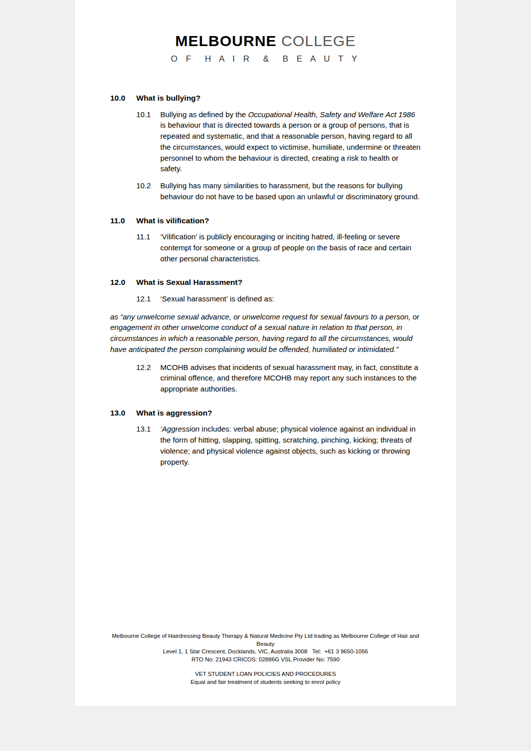MELBOURNE COLLEGE
O F H A I R & B E A U T Y
10.0 What is bullying?
10.1 Bullying as defined by the Occupational Health, Safety and Welfare Act 1986 is behaviour that is directed towards a person or a group of persons, that is repeated and systematic, and that a reasonable person, having regard to all the circumstances, would expect to victimise, humiliate, undermine or threaten personnel to whom the behaviour is directed, creating a risk to health or safety.
10.2 Bullying has many similarities to harassment, but the reasons for bullying behaviour do not have to be based upon an unlawful or discriminatory ground.
11.0 What is vilification?
11.1 ‘Vilification’ is publicly encouraging or inciting hatred, ill-feeling or severe contempt for someone or a group of people on the basis of race and certain other personal characteristics.
12.0 What is Sexual Harassment?
12.1 ‘Sexual harassment’ is defined as:
as “any unwelcome sexual advance, or unwelcome request for sexual favours to a person, or engagement in other unwelcome conduct of a sexual nature in relation to that person, in circumstances in which a reasonable person, having regard to all the circumstances, would have anticipated the person complaining would be offended, humiliated or intimidated.”
12.2 MCOHB advises that incidents of sexual harassment may, in fact, constitute a criminal offence, and therefore MCOHB may report any such instances to the appropriate authorities.
13.0 What is aggression?
13.1 ‘Aggression includes: verbal abuse; physical violence against an individual in the form of hitting, slapping, spitting, scratching, pinching, kicking; threats of violence; and physical violence against objects, such as kicking or throwing property.
Melbourne College of Hairdressing Beauty Therapy & Natural Medicine Pty Ltd trading as Melbourne College of Hair and Beauty
Level 1, 1 Star Crescent, Docklands, VIC, Australia 3008 Tel: +61 3 9650-1056
RTO No: 21943 CRICOS: 02886G VSL Provider No: 7590
VET STUDENT LOAN POLICIES AND PROCEDURES
Equal and fair treatment of students seeking to enrol policy